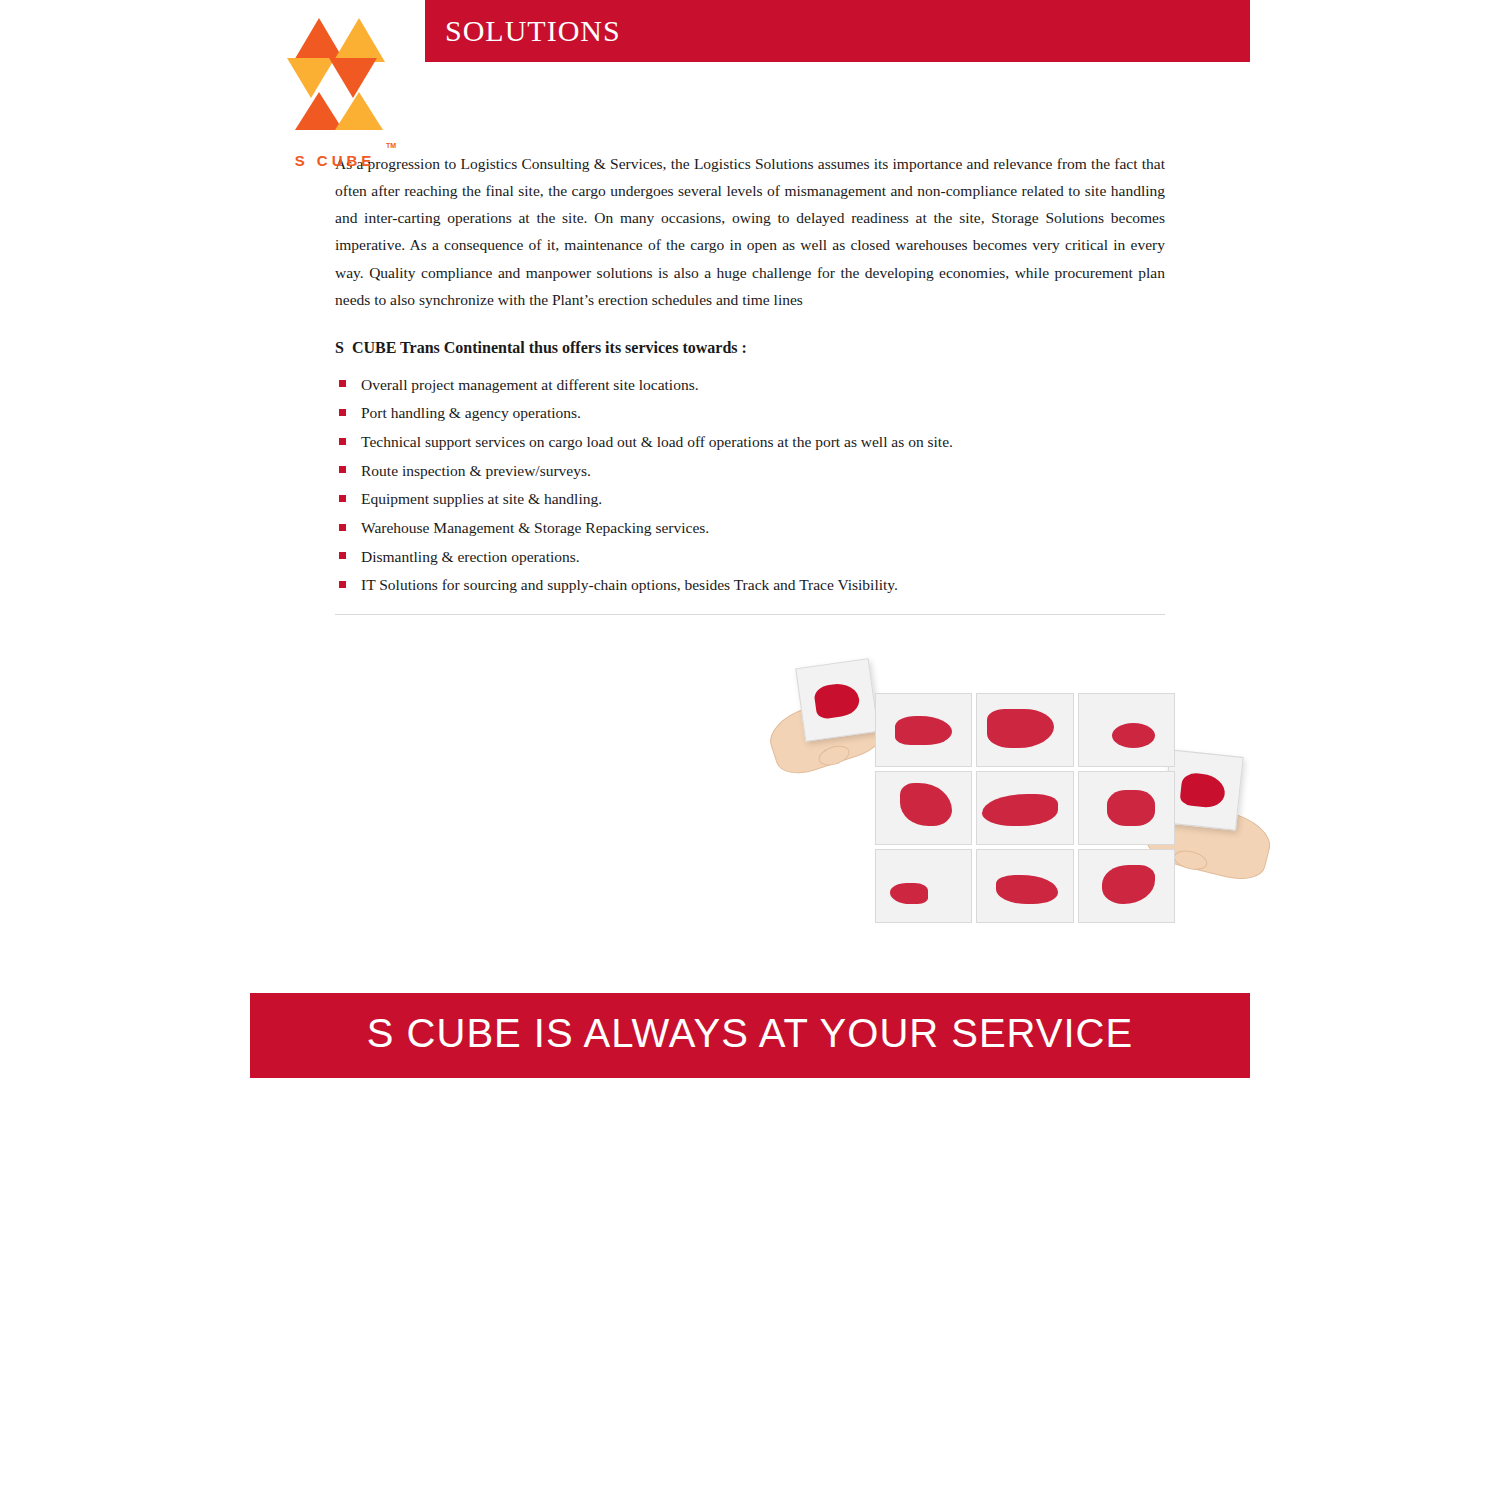S CUBETM
SOLUTIONS
As a progression to Logistics Consulting & Services, the Logistics Solutions assumes its importance and relevance from the fact that often after reaching the final site, the cargo undergoes several levels of mismanagement and non-compliance related to site handling and inter-carting operations at the site. On many occasions, owing to delayed readiness at the site, Storage Solutions becomes imperative. As a consequence of it, maintenance of the cargo in open as well as closed warehouses becomes very critical in every way. Quality compliance and manpower solutions is also a huge challenge for the developing economies, while procurement plan needs to also synchronize with the Plant’s erection schedules and time lines
S CUBE Trans Continental thus offers its services towards :
Overall project management at different site locations.
Port handling & agency operations.
Technical support services on cargo load out & load off operations at the port as well as on site.
Route inspection & preview/surveys.
Equipment supplies at site & handling.
Warehouse Management & Storage Repacking services.
Dismantling & erection operations.
IT Solutions for sourcing and supply-chain options, besides Track and Trace Visibility.
S CUBE IS ALWAYS AT YOUR SERVICE